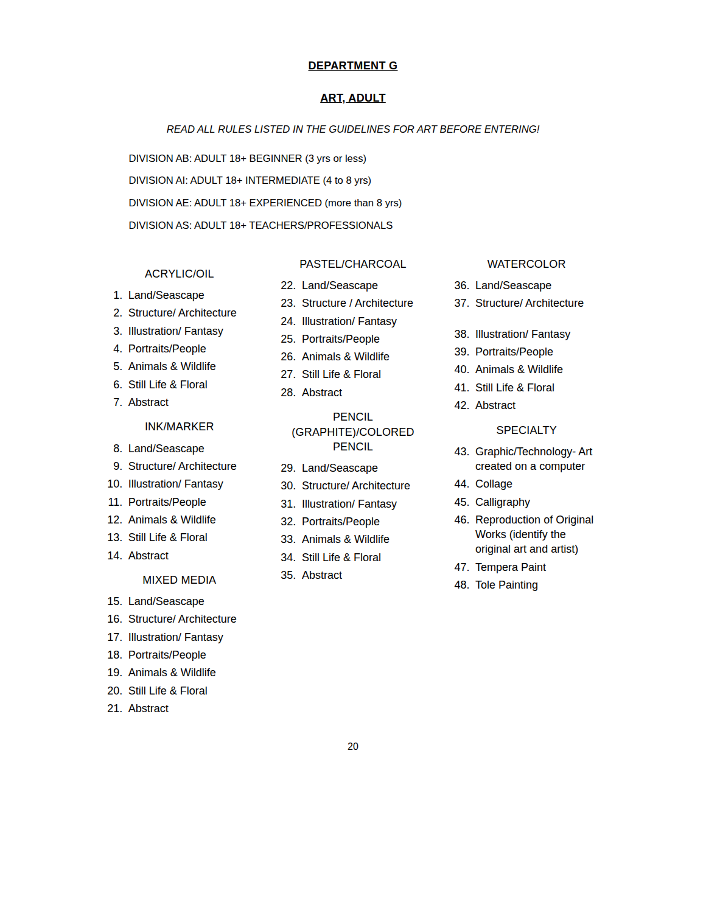DEPARTMENT G
ART, ADULT
READ ALL RULES LISTED IN THE GUIDELINES FOR ART BEFORE ENTERING!
DIVISION AB: ADULT 18+ BEGINNER (3 yrs or less)
DIVISION AI: ADULT 18+ INTERMEDIATE (4 to 8 yrs)
DIVISION AE: ADULT 18+ EXPERIENCED (more than 8 yrs)
DIVISION AS: ADULT 18+ TEACHERS/PROFESSIONALS
ACRYLIC/OIL
Land/Seascape
Structure/ Architecture
Illustration/ Fantasy
Portraits/People
Animals & Wildlife
Still Life & Floral
Abstract
INK/MARKER
Land/Seascape
Structure/ Architecture
Illustration/ Fantasy
Portraits/People
Animals & Wildlife
Still Life & Floral
Abstract
MIXED MEDIA
Land/Seascape
Structure/ Architecture
Illustration/ Fantasy
Portraits/People
Animals & Wildlife
Still Life & Floral
Abstract
PASTEL/CHARCOAL
Land/Seascape
Structure / Architecture
Illustration/ Fantasy
Portraits/People
Animals & Wildlife
Still Life & Floral
Abstract
PENCIL (GRAPHITE)/COLORED PENCIL
Land/Seascape
Structure/ Architecture
Illustration/ Fantasy
Portraits/People
Animals & Wildlife
Still Life & Floral
Abstract
WATERCOLOR
Land/Seascape
Structure/ Architecture
Illustration/ Fantasy
Portraits/People
Animals & Wildlife
Still Life & Floral
Abstract
SPECIALTY
Graphic/Technology- Art created on a computer
Collage
Calligraphy
Reproduction of Original Works (identify the original art and artist)
Tempera Paint
Tole Painting
20